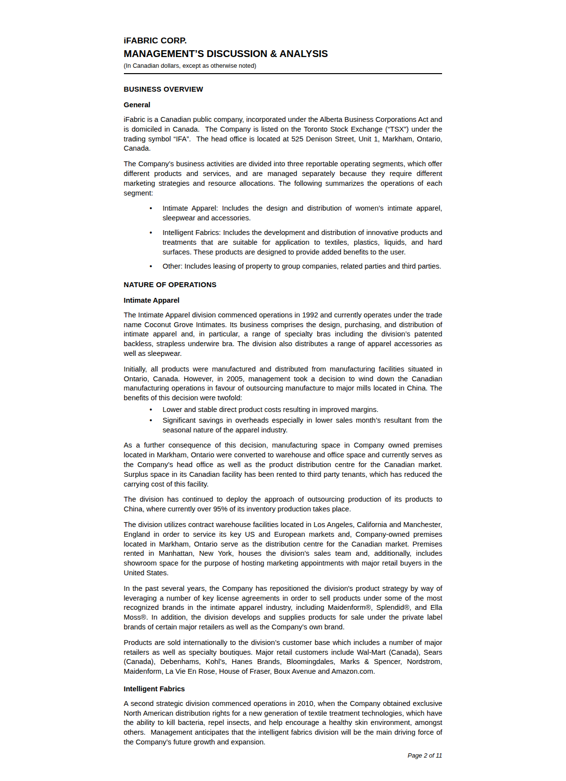iFABRIC CORP.
MANAGEMENT’S DISCUSSION & ANALYSIS
(In Canadian dollars, except as otherwise noted)
BUSINESS OVERVIEW
General
iFabric is a Canadian public company, incorporated under the Alberta Business Corporations Act and is domiciled in Canada. The Company is listed on the Toronto Stock Exchange (“TSX”) under the trading symbol “IFA”. The head office is located at 525 Denison Street, Unit 1, Markham, Ontario, Canada.
The Company’s business activities are divided into three reportable operating segments, which offer different products and services, and are managed separately because they require different marketing strategies and resource allocations. The following summarizes the operations of each segment:
Intimate Apparel: Includes the design and distribution of women’s intimate apparel, sleepwear and accessories.
Intelligent Fabrics: Includes the development and distribution of innovative products and treatments that are suitable for application to textiles, plastics, liquids, and hard surfaces. These products are designed to provide added benefits to the user.
Other: Includes leasing of property to group companies, related parties and third parties.
NATURE OF OPERATIONS
Intimate Apparel
The Intimate Apparel division commenced operations in 1992 and currently operates under the trade name Coconut Grove Intimates. Its business comprises the design, purchasing, and distribution of intimate apparel and, in particular, a range of specialty bras including the division’s patented backless, strapless underwire bra. The division also distributes a range of apparel accessories as well as sleepwear.
Initially, all products were manufactured and distributed from manufacturing facilities situated in Ontario, Canada. However, in 2005, management took a decision to wind down the Canadian manufacturing operations in favour of outsourcing manufacture to major mills located in China. The benefits of this decision were twofold:
Lower and stable direct product costs resulting in improved margins.
Significant savings in overheads especially in lower sales month’s resultant from the seasonal nature of the apparel industry.
As a further consequence of this decision, manufacturing space in Company owned premises located in Markham, Ontario were converted to warehouse and office space and currently serves as the Company’s head office as well as the product distribution centre for the Canadian market. Surplus space in its Canadian facility has been rented to third party tenants, which has reduced the carrying cost of this facility.
The division has continued to deploy the approach of outsourcing production of its products to China, where currently over 95% of its inventory production takes place.
The division utilizes contract warehouse facilities located in Los Angeles, California and Manchester, England in order to service its key US and European markets and, Company-owned premises located in Markham, Ontario serve as the distribution centre for the Canadian market. Premises rented in Manhattan, New York, houses the division’s sales team and, additionally, includes showroom space for the purpose of hosting marketing appointments with major retail buyers in the United States.
In the past several years, the Company has repositioned the division's product strategy by way of leveraging a number of key license agreements in order to sell products under some of the most recognized brands in the intimate apparel industry, including Maidenform®, Splendid®, and Ella Moss®. In addition, the division develops and supplies products for sale under the private label brands of certain major retailers as well as the Company’s own brand.
Products are sold internationally to the division’s customer base which includes a number of major retailers as well as specialty boutiques. Major retail customers include Wal-Mart (Canada), Sears (Canada), Debenhams, Kohl’s, Hanes Brands, Bloomingdales, Marks & Spencer, Nordstrom, Maidenform, La Vie En Rose, House of Fraser, Boux Avenue and Amazon.com.
Intelligent Fabrics
A second strategic division commenced operations in 2010, when the Company obtained exclusive North American distribution rights for a new generation of textile treatment technologies, which have the ability to kill bacteria, repel insects, and help encourage a healthy skin environment, amongst others. Management anticipates that the intelligent fabrics division will be the main driving force of the Company’s future growth and expansion.
Page 2 of 11